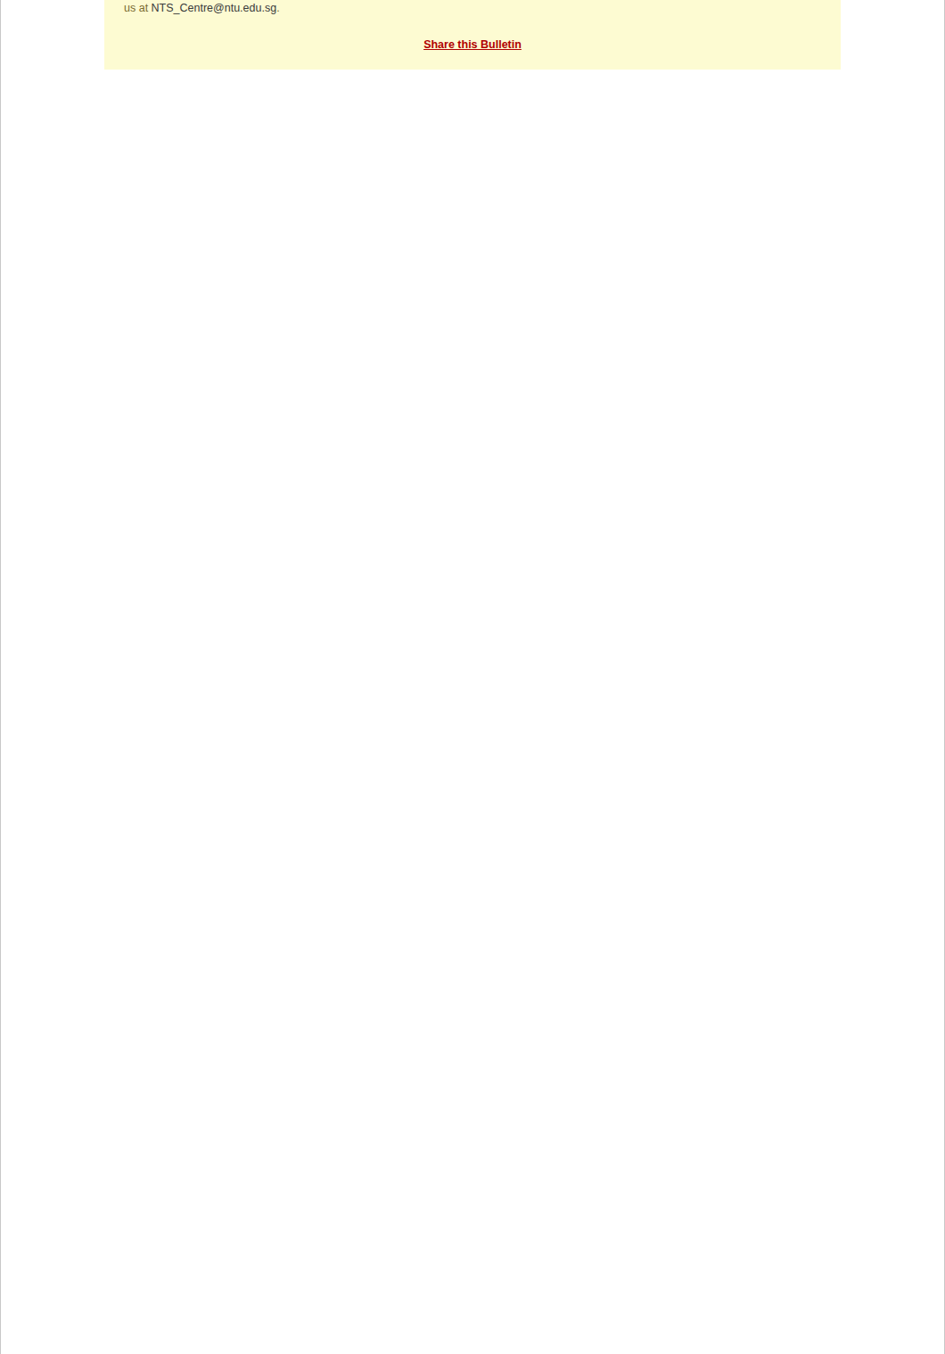us at NTS_Centre@ntu.edu.sg.
Share this Bulletin